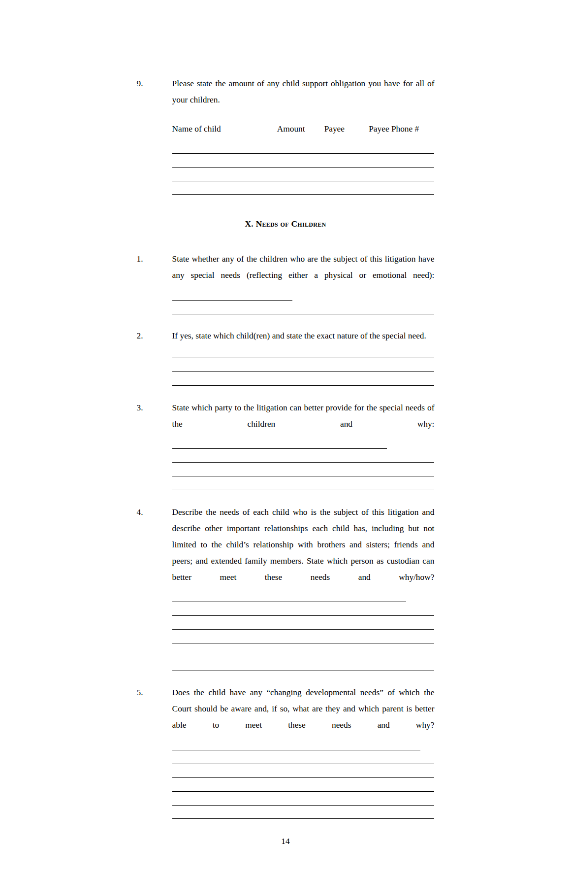9.
Please state the amount of any child support obligation you have for all of your children.
Name of child
Amount
Payee
Payee Phone #
X. Needs of Children
1.
State whether any of the children who are the subject of this litigation have any special needs (reflecting either a physical or emotional need):
2.
If yes, state which child(ren) and state the exact nature of the special need.
3.
State which party to the litigation can better provide for the special needs of the children and why:
4.
Describe the needs of each child who is the subject of this litigation and describe other important relationships each child has, including but not limited to the child’s relationship with brothers and sisters; friends and peers; and extended family members. State which person as custodian can better meet these needs and why/how?
5.
Does the child have any “changing developmental needs” of which the Court should be aware and, if so, what are they and which parent is better able to meet these needs and why?
14